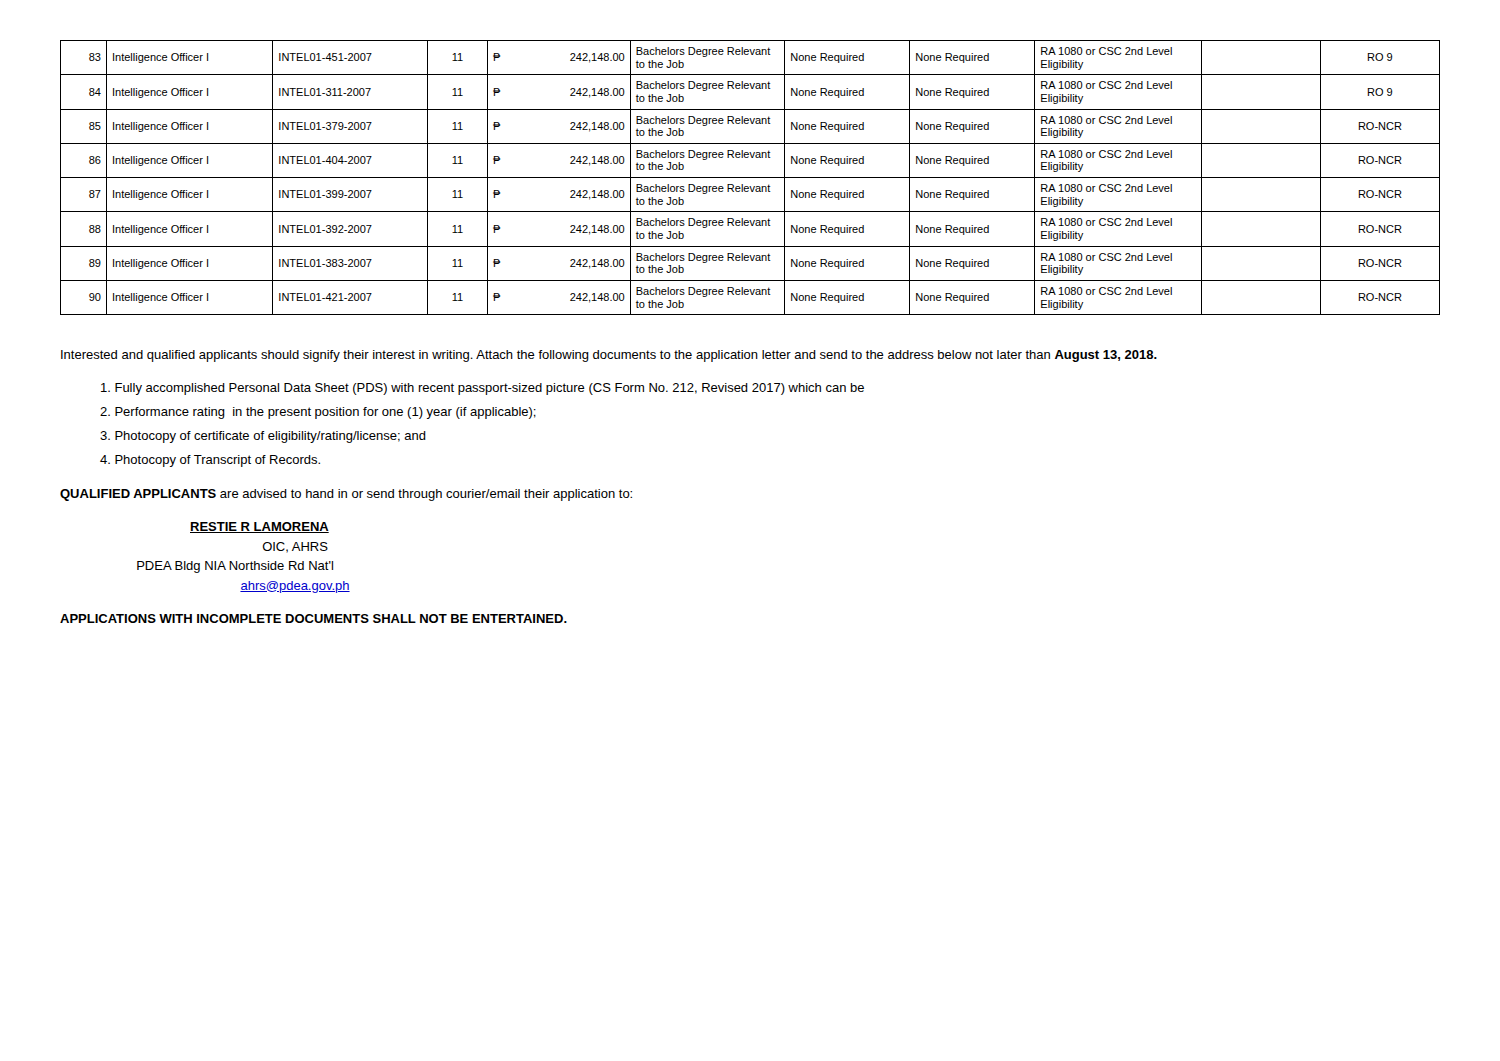| 83 | Intelligence Officer I | INTEL01-451-2007 | 11 | ₱ 242,148.00 | Bachelors Degree Relevant to the Job | None Required | None Required | RA 1080 or CSC 2nd Level Eligibility | | RO 9 |
| 84 | Intelligence Officer I | INTEL01-311-2007 | 11 | ₱ 242,148.00 | Bachelors Degree Relevant to the Job | None Required | None Required | RA 1080 or CSC 2nd Level Eligibility | | RO 9 |
| 85 | Intelligence Officer I | INTEL01-379-2007 | 11 | ₱ 242,148.00 | Bachelors Degree Relevant to the Job | None Required | None Required | RA 1080 or CSC 2nd Level Eligibility | | RO-NCR |
| 86 | Intelligence Officer I | INTEL01-404-2007 | 11 | ₱ 242,148.00 | Bachelors Degree Relevant to the Job | None Required | None Required | RA 1080 or CSC 2nd Level Eligibility | | RO-NCR |
| 87 | Intelligence Officer I | INTEL01-399-2007 | 11 | ₱ 242,148.00 | Bachelors Degree Relevant to the Job | None Required | None Required | RA 1080 or CSC 2nd Level Eligibility | | RO-NCR |
| 88 | Intelligence Officer I | INTEL01-392-2007 | 11 | ₱ 242,148.00 | Bachelors Degree Relevant to the Job | None Required | None Required | RA 1080 or CSC 2nd Level Eligibility | | RO-NCR |
| 89 | Intelligence Officer I | INTEL01-383-2007 | 11 | ₱ 242,148.00 | Bachelors Degree Relevant to the Job | None Required | None Required | RA 1080 or CSC 2nd Level Eligibility | | RO-NCR |
| 90 | Intelligence Officer I | INTEL01-421-2007 | 11 | ₱ 242,148.00 | Bachelors Degree Relevant to the Job | None Required | None Required | RA 1080 or CSC 2nd Level Eligibility | | RO-NCR |
Interested and qualified applicants should signify their interest in writing. Attach the following documents to the application letter and send to the address below not later than August 13, 2018.
1. Fully accomplished Personal Data Sheet (PDS) with recent passport-sized picture (CS Form No. 212, Revised 2017) which can be
2. Performance rating in the present position for one (1) year (if applicable);
3. Photocopy of certificate of eligibility/rating/license; and
4. Photocopy of Transcript of Records.
QUALIFIED APPLICANTS are advised to hand in or send through courier/email their application to:
RESTIE R LAMORENA
OIC, AHRS
PDEA Bldg NIA Northside Rd Nat'l
ahrs@pdea.gov.ph
APPLICATIONS WITH INCOMPLETE DOCUMENTS SHALL NOT BE ENTERTAINED.